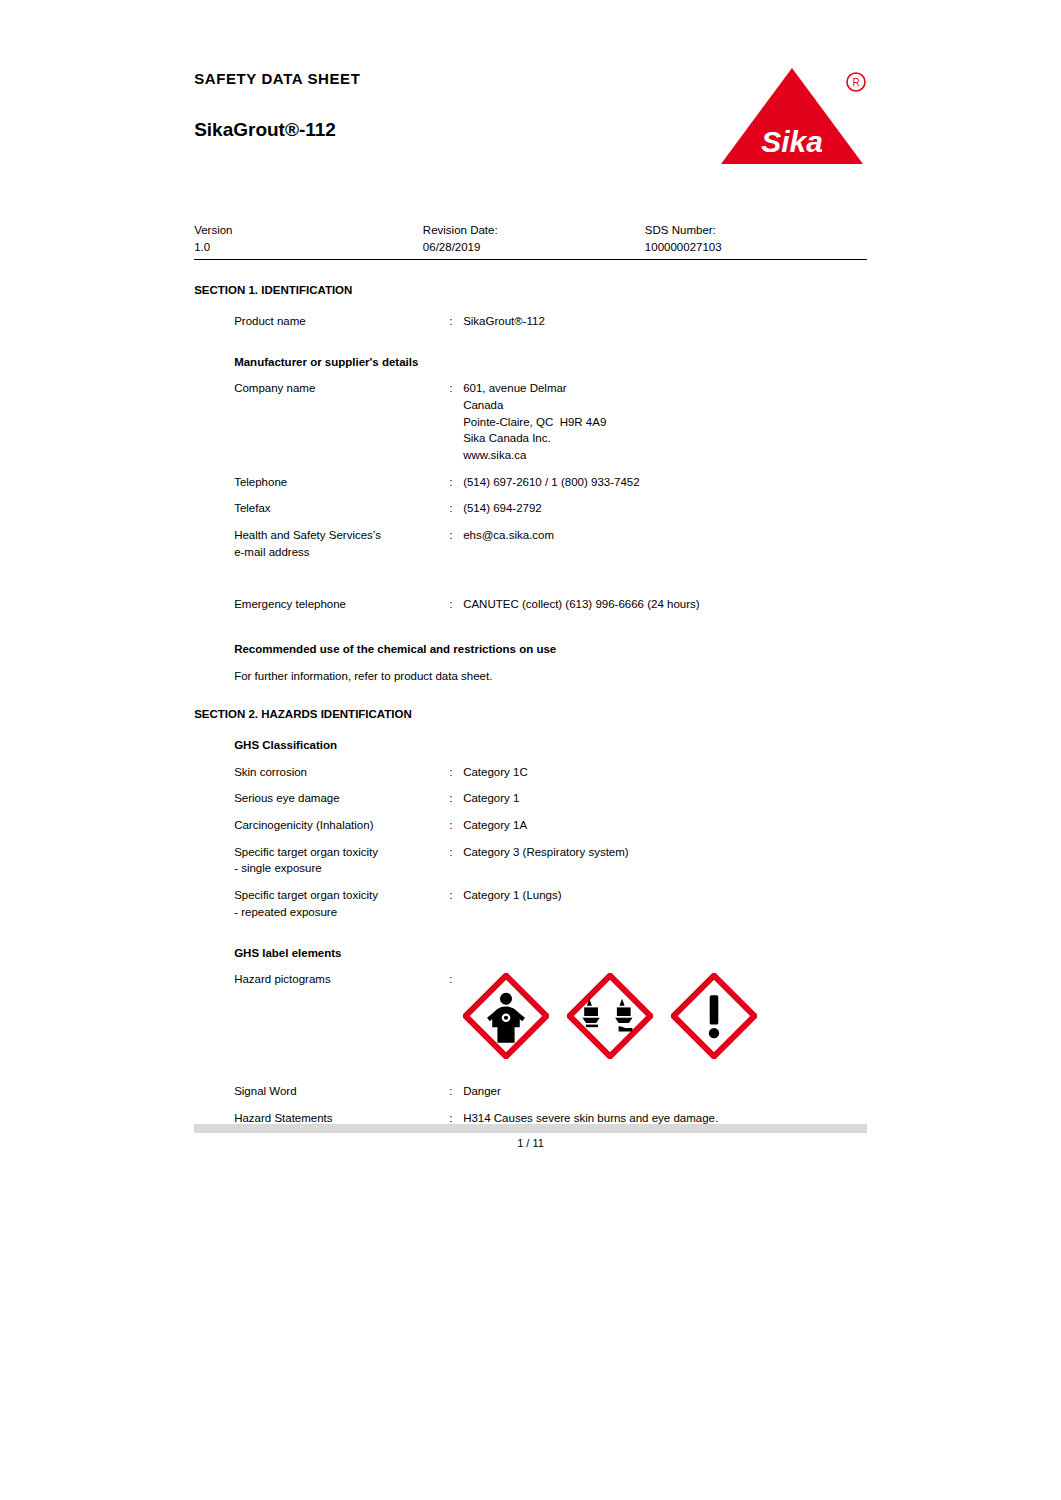Sika R
SAFETY DATA SHEET
SikaGrout®-112
| Version 1.0 | Revision Date: 06/28/2019 | SDS Number: 100000027103 |
SECTION 1. IDENTIFICATION
| Product name | : | SikaGrout®-112 |
Manufacturer or supplier's details
| Company name | : | 601, avenue Delmar Canada Pointe-Claire, QC H9R 4A9 Sika Canada Inc. www.sika.ca |
| Telephone | : | (514) 697-2610 / 1 (800) 933-7452 |
| Telefax | : | (514) 694-2792 |
| Health and Safety Services’s e-mail address | : | ehs@ca.sika.com |
| Emergency telephone | : | CANUTEC (collect) (613) 996-6666 (24 hours) |
Recommended use of the chemical and restrictions on use
For further information, refer to product data sheet.
SECTION 2. HAZARDS IDENTIFICATION
GHS Classification
| Skin corrosion | : | Category 1C |
| Serious eye damage | : | Category 1 |
| Carcinogenicity (Inhalation) | : | Category 1A |
| Specific target organ toxicity - single exposure | : | Category 3 (Respiratory system) |
| Specific target organ toxicity - repeated exposure | : | Category 1 (Lungs) |
GHS label elements
| Hazard pictograms | : | |
| Signal Word | : | Danger |
| Hazard Statements | : | H314 Causes severe skin burns and eye damage. |
1 / 11